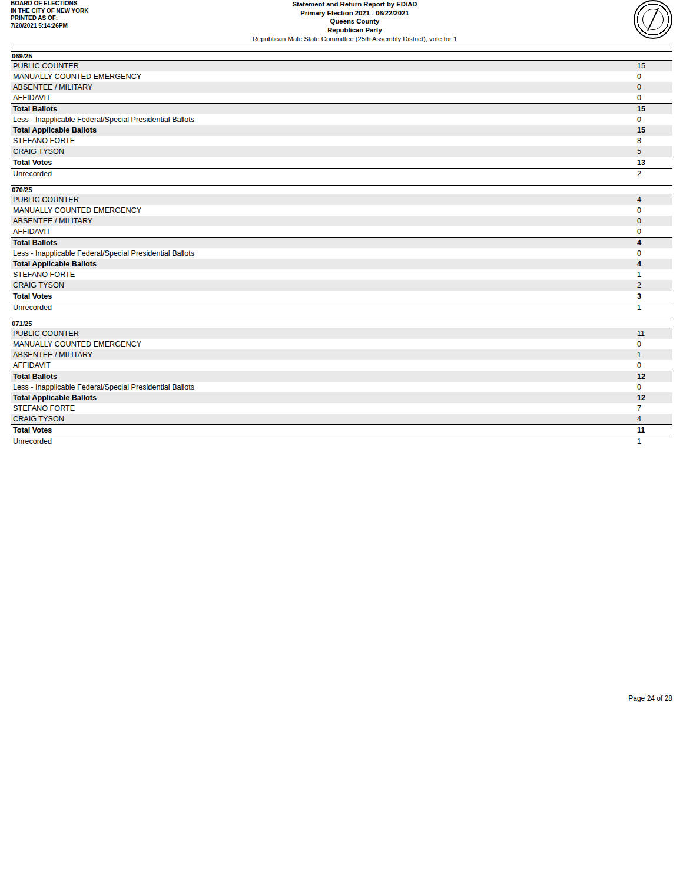BOARD OF ELECTIONS
IN THE CITY OF NEW YORK
PRINTED AS OF:
7/20/2021 5:14:26PM
Statement and Return Report by ED/AD
Primary Election 2021 - 06/22/2021
Queens County
Republican Party
Republican Male State Committee (25th Assembly District), vote for 1
069/25
| PUBLIC COUNTER | 15 |
| MANUALLY COUNTED EMERGENCY | 0 |
| ABSENTEE / MILITARY | 0 |
| AFFIDAVIT | 0 |
| Total Ballots | 15 |
| Less - Inapplicable Federal/Special Presidential Ballots | 0 |
| Total Applicable Ballots | 15 |
| STEFANO FORTE | 8 |
| CRAIG TYSON | 5 |
| Total Votes | 13 |
| Unrecorded | 2 |
070/25
| PUBLIC COUNTER | 4 |
| MANUALLY COUNTED EMERGENCY | 0 |
| ABSENTEE / MILITARY | 0 |
| AFFIDAVIT | 0 |
| Total Ballots | 4 |
| Less - Inapplicable Federal/Special Presidential Ballots | 0 |
| Total Applicable Ballots | 4 |
| STEFANO FORTE | 1 |
| CRAIG TYSON | 2 |
| Total Votes | 3 |
| Unrecorded | 1 |
071/25
| PUBLIC COUNTER | 11 |
| MANUALLY COUNTED EMERGENCY | 0 |
| ABSENTEE / MILITARY | 1 |
| AFFIDAVIT | 0 |
| Total Ballots | 12 |
| Less - Inapplicable Federal/Special Presidential Ballots | 0 |
| Total Applicable Ballots | 12 |
| STEFANO FORTE | 7 |
| CRAIG TYSON | 4 |
| Total Votes | 11 |
| Unrecorded | 1 |
Page 24 of 28